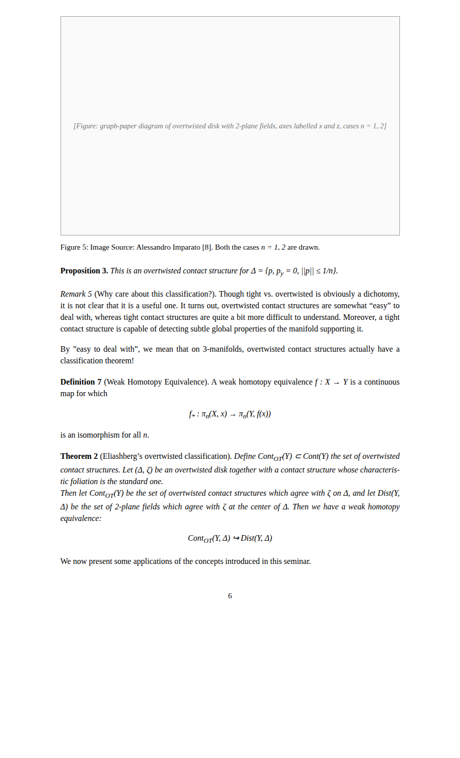[Figure: graph-paper diagram of overtwisted disk with 2-plane fields, axes labelled x and z, cases n = 1, 2]
Figure 5: Image Source: Alessandro Imparato [8]. Both the cases n = 1, 2 are drawn.
Proposition 3. This is an overtwisted contact structure for Δ = {p, py = 0, ||p|| ≤ 1/n}.
Remark 5 (Why care about this classification?). Though tight vs. overtwisted is obviously a dichotomy, it is not clear that it is a useful one. It turns out, overtwisted contact structures are somewhat “easy” to deal with, whereas tight contact structures are quite a bit more difficult to understand. Moreover, a tight contact structure is capable of detecting subtle global properties of the manifold supporting it.
By ”easy to deal with”, we mean that on 3-manifolds, overtwisted contact structures actually have a classification theorem!
Definition 7 (Weak Homotopy Equivalence). A weak homotopy equivalence f : X → Y is a continuous map for which
f* : πn(X, x) → πn(Y, f(x))
is an isomorphism for all n.
Theorem 2 (Eliashberg’s overtwisted classification). Define ContOT(Y) ⊂ Cont(Y) the set of overtwisted contact structures. Let (Δ, ζ) be an overtwisted disk together with a contact structure whose characteristic foliation is the standard one.
Then let ContOT(Y) be the set of overtwisted contact structures which agree with ζ on Δ, and let Dist(Y, Δ) be the set of 2-plane fields which agree with ζ at the center of Δ. Then we have a weak homotopy equivalence:
ContOT(Y, Δ) ↪ Dist(Y, Δ)
We now present some applications of the concepts introduced in this seminar.
6